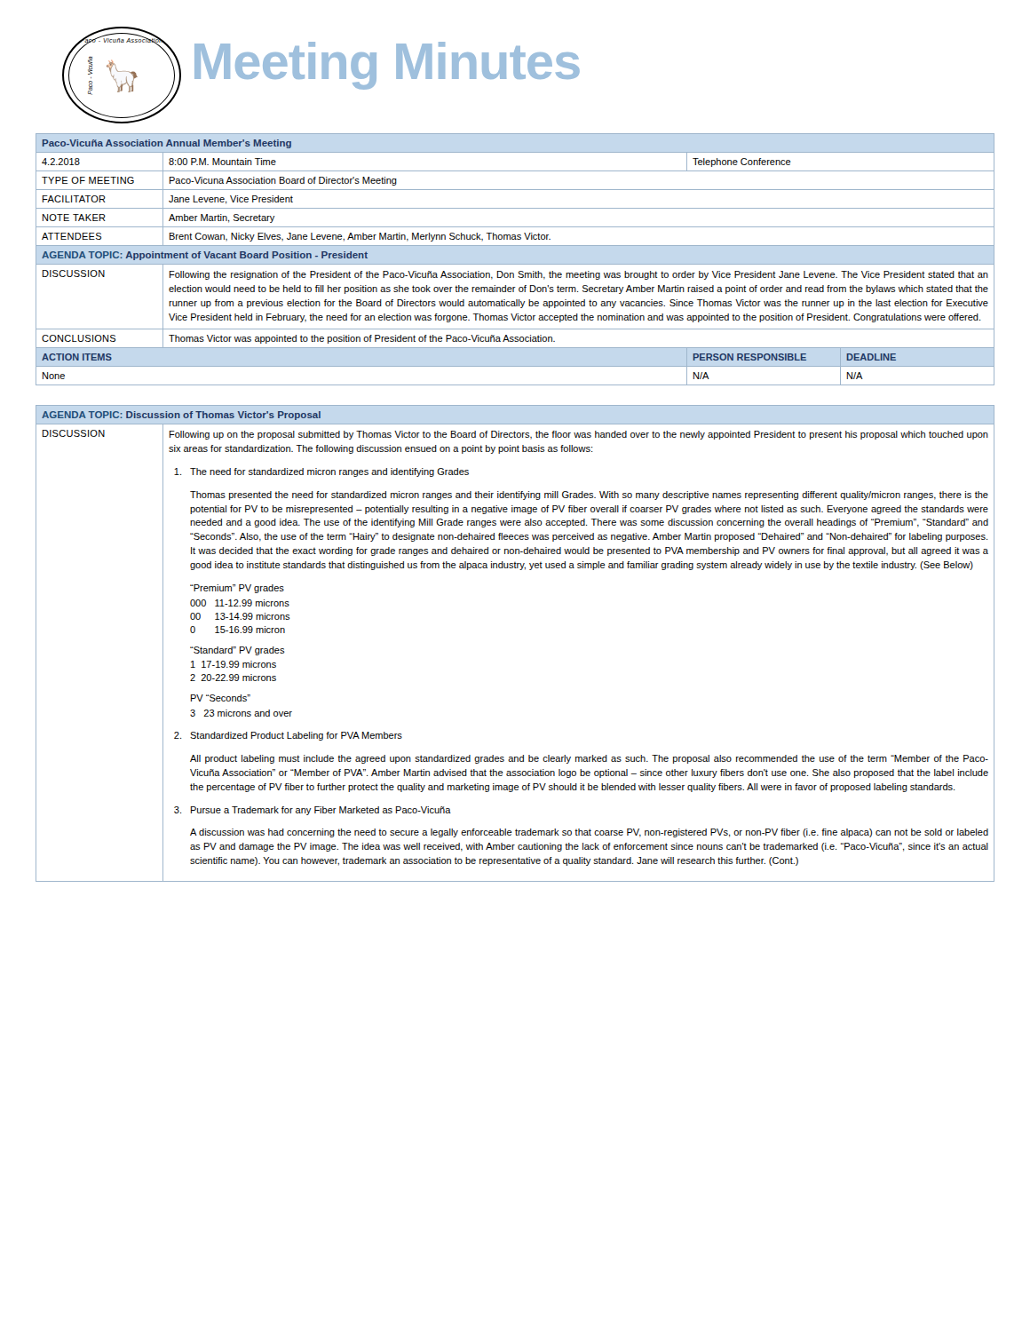Paco - Vicuña Association
Paco - Vicuña
🦙
Meeting Minutes
| Paco-Vicuña Association Annual Member's Meeting |
| 4.2.2018 | 8:00 P.M. Mountain Time | Telephone Conference |
| TYPE OF MEETING | Paco-Vicuna Association Board of Director's Meeting |
| FACILITATOR | Jane Levene, Vice President |
| NOTE TAKER | Amber Martin, Secretary |
| ATTENDEES | Brent Cowan, Nicky Elves, Jane Levene, Amber Martin, Merlynn Schuck, Thomas Victor. |
| AGENDA TOPIC: Appointment of Vacant Board Position - President |
| DISCUSSION | Following the resignation of the President of the Paco-Vicuña Association, Don Smith, the meeting was brought to order by Vice President Jane Levene. The Vice President stated that an election would need to be held to fill her position as she took over the remainder of Don's term. Secretary Amber Martin raised a point of order and read from the bylaws which stated that the runner up from a previous election for the Board of Directors would automatically be appointed to any vacancies. Since Thomas Victor was the runner up in the last election for Executive Vice President held in February, the need for an election was forgone. Thomas Victor accepted the nomination and was appointed to the position of President. Congratulations were offered. |
| CONCLUSIONS | Thomas Victor was appointed to the position of President of the Paco-Vicuña Association. |
| ACTION ITEMS | PERSON RESPONSIBLE | DEADLINE |
| None | N/A | N/A |
| AGENDA TOPIC: Discussion of Thomas Victor's Proposal |
| DISCUSSION | Following up on the proposal submitted by Thomas Victor to the Board of Directors, the floor was handed over to the newly appointed President to present his proposal which touched upon six areas for standardization. The following discussion ensued on a point by point basis as follows: The need for standardized micron ranges and identifying Grades Thomas presented the need for standardized micron ranges and their identifying mill Grades. With so many descriptive names representing different quality/micron ranges, there is the potential for PV to be misrepresented – potentially resulting in a negative image of PV fiber overall if coarser PV grades where not listed as such. Everyone agreed the standards were needed and a good idea. The use of the identifying Mill Grade ranges were also accepted. There was some discussion concerning the overall headings of “Premium”, “Standard” and “Seconds”. Also, the use of the term “Hairy” to designate non-dehaired fleeces was perceived as negative. Amber Martin proposed “Dehaired” and “Non-dehaired” for labeling purposes. It was decided that the exact wording for grade ranges and dehaired or non-dehaired would be presented to PVA membership and PV owners for final approval, but all agreed it was a good idea to institute standards that distinguished us from the alpaca industry, yet used a simple and familiar grading system already widely in use by the textile industry. (See Below) “Premium” PV grades 000 11-12.99 microns 00 13-14.99 microns 0 15-16.99 micron “Standard” PV grades 1 17-19.99 microns 2 20-22.99 microns PV “Seconds” 3 23 microns and over Standardized Product Labeling for PVA Members All product labeling must include the agreed upon standardized grades and be clearly marked as such. The proposal also recommended the use of the term “Member of the Paco-Vicuña Association” or “Member of PVA”. Amber Martin advised that the association logo be optional – since other luxury fibers don't use one. She also proposed that the label include the percentage of PV fiber to further protect the quality and marketing image of PV should it be blended with lesser quality fibers. All were in favor of proposed labeling standards. Pursue a Trademark for any Fiber Marketed as Paco-Vicuña A discussion was had concerning the need to secure a legally enforceable trademark so that coarse PV, non-registered PVs, or non-PV fiber (i.e. fine alpaca) can not be sold or labeled as PV and damage the PV image. The idea was well received, with Amber cautioning the lack of enforcement since nouns can't be trademarked (i.e. “Paco-Vicuña”, since it's an actual scientific name). You can however, trademark an association to be representative of a quality standard. Jane will research this further. (Cont.) |